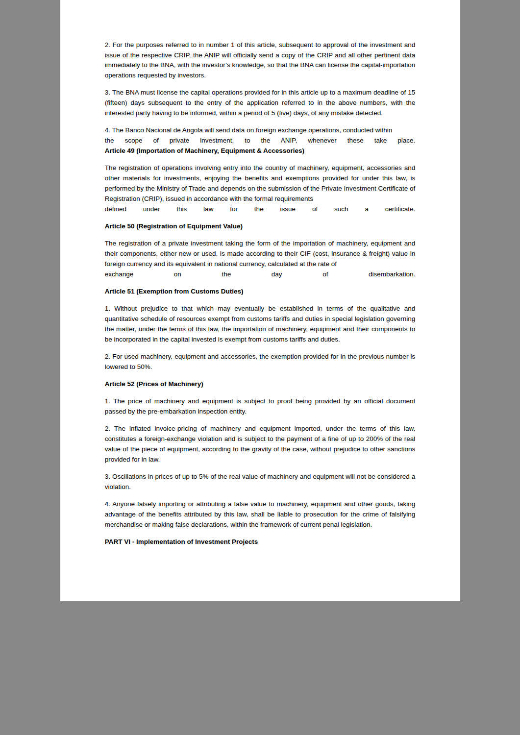2. For the purposes referred to in number 1 of this article, subsequent to approval of the investment and issue of the respective CRIP, the ANIP will officially send a copy of the CRIP and all other pertinent data immediately to the BNA, with the investor’s knowledge, so that the BNA can license the capital-importation operations requested by investors.
3. The BNA must license the capital operations provided for in this article up to a maximum deadline of 15 (fifteen) days subsequent to the entry of the application referred to in the above numbers, with the interested party having to be informed, within a period of 5 (five) days, of any mistake detected.
4. The Banco Nacional de Angola will send data on foreign exchange operations, conducted within the scope of private investment, to the ANIP, whenever these take place. Article 49 (Importation of Machinery, Equipment & Accessories)
The registration of operations involving entry into the country of machinery, equipment, accessories and other materials for investments, enjoying the benefits and exemptions provided for under this law, is performed by the Ministry of Trade and depends on the submission of the Private Investment Certificate of Registration (CRIP), issued in accordance with the formal requirements defined under this law for the issue of such a certificate.
Article 50 (Registration of Equipment Value)
The registration of a private investment taking the form of the importation of machinery, equipment and their components, either new or used, is made according to their CIF (cost, insurance & freight) value in foreign currency and its equivalent in national currency, calculated at the rate of exchange on the day of disembarkation.
Article 51 (Exemption from Customs Duties)
1. Without prejudice to that which may eventually be established in terms of the qualitative and quantitative schedule of resources exempt from customs tariffs and duties in special legislation governing the matter, under the terms of this law, the importation of machinery, equipment and their components to be incorporated in the capital invested is exempt from customs tariffs and duties.
2. For used machinery, equipment and accessories, the exemption provided for in the previous number is lowered to 50%.
Article 52 (Prices of Machinery)
1. The price of machinery and equipment is subject to proof being provided by an official document passed by the pre-embarkation inspection entity.
2. The inflated invoice-pricing of machinery and equipment imported, under the terms of this law, constitutes a foreign-exchange violation and is subject to the payment of a fine of up to 200% of the real value of the piece of equipment, according to the gravity of the case, without prejudice to other sanctions provided for in law.
3. Oscillations in prices of up to 5% of the real value of machinery and equipment will not be considered a violation.
4. Anyone falsely importing or attributing a false value to machinery, equipment and other goods, taking advantage of the benefits attributed by this law, shall be liable to prosecution for the crime of falsifying merchandise or making false declarations, within the framework of current penal legislation.
PART VI - Implementation of Investment Projects